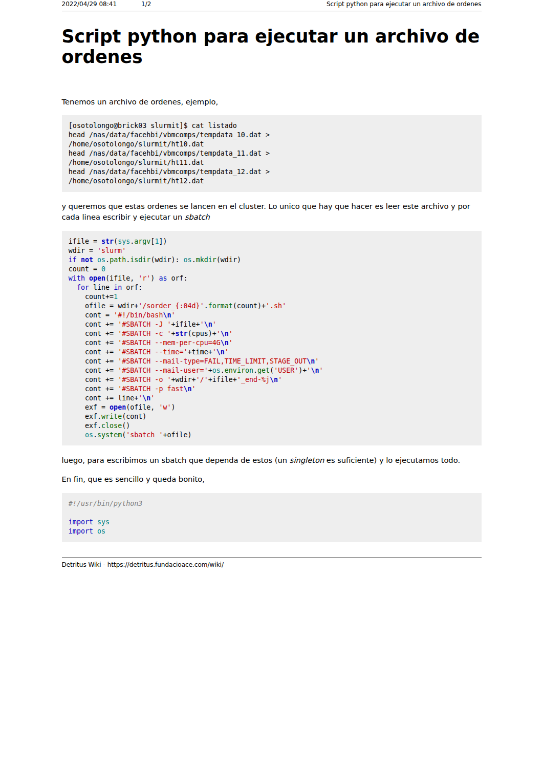2022/04/29 08:41 1/2 Script python para ejecutar un archivo de ordenes
Script python para ejecutar un archivo de ordenes
Tenemos un archivo de ordenes, ejemplo,
[osotolongo@brick03 slurmit]$ cat listado
head /nas/data/facehbi/vbmcomps/tempdata_10.dat >
/home/osotolongo/slurmit/ht10.dat
head /nas/data/facehbi/vbmcomps/tempdata_11.dat >
/home/osotolongo/slurmit/ht11.dat
head /nas/data/facehbi/vbmcomps/tempdata_12.dat >
/home/osotolongo/slurmit/ht12.dat
y queremos que estas ordenes se lancen en el cluster. Lo unico que hay que hacer es leer este archivo y por cada linea escribir y ejecutar un sbatch
ifile = str(sys.argv[1])
wdir = 'slurm'
if not os.path.isdir(wdir): os.mkdir(wdir)
count = 0
with open(ifile, 'r') as orf:
  for line in orf:
    count+=1
    ofile = wdir+'/sorder_{:04d}'.format(count)+'.sh'
    cont = '#!/bin/bash\n'
    cont += '#SBATCH -J '+ifile+'\n'
    cont += '#SBATCH -c '+str(cpus)+'\n'
    cont += '#SBATCH --mem-per-cpu=4G\n'
    cont += '#SBATCH --time='+time+'\n'
    cont += '#SBATCH --mail-type=FAIL,TIME_LIMIT,STAGE_OUT\n'
    cont += '#SBATCH --mail-user='+os.environ.get('USER')+'\n'
    cont += '#SBATCH -o '+wdir+'/'+ifile+'_end-%j\n'
    cont += '#SBATCH -p fast\n'
    cont += line+'\n'
    exf = open(ofile, 'w')
    exf.write(cont)
    exf.close()
    os.system('sbatch '+ofile)
luego, para escribimos un sbatch que dependa de estos (un singleton es suficiente) y lo ejecutamos todo.
En fin, que es sencillo y queda bonito,
#!/usr/bin/python3

import sys
import os
Detritus Wiki - https://detritus.fundacioace.com/wiki/